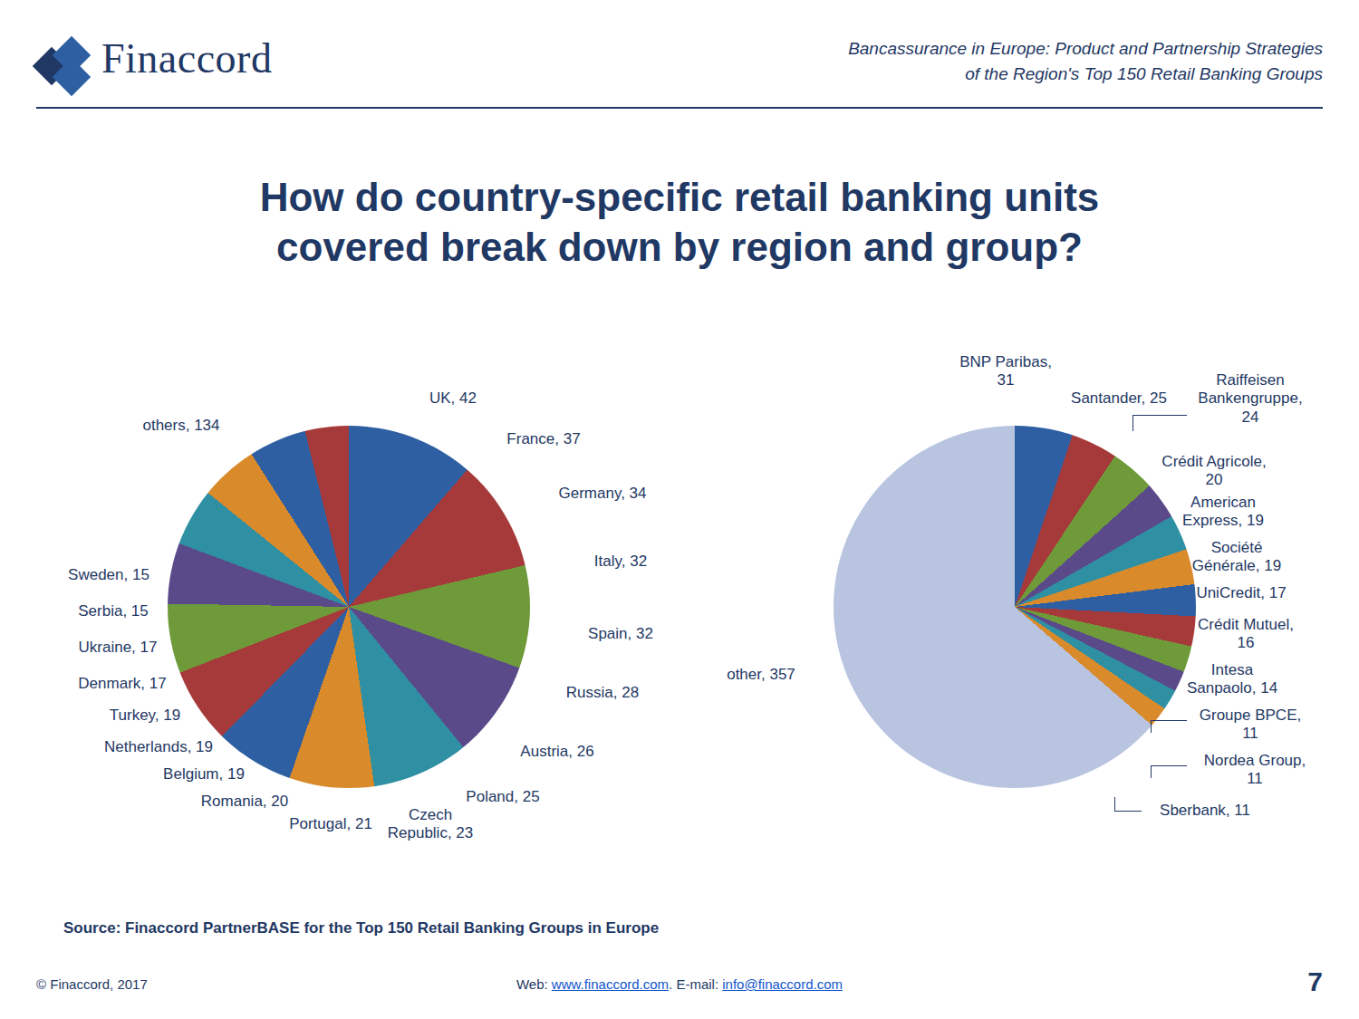Finaccord
Bancassurance in Europe: Product and Partnership Strategies
of the Region's Top 150 Retail Banking Groups
How do country-specific retail banking units
covered break down by region and group?
UK, 42
France, 37
Germany, 34
Italy, 32
Spain, 32
Russia, 28
Austria, 26
Poland, 25
Czech
Republic, 23
Portugal, 21
Romania, 20
Belgium, 19
Netherlands, 19
Turkey, 19
Denmark, 17
Ukraine, 17
Serbia, 15
Sweden, 15
others, 134
BNP Paribas,
31
Santander, 25
Raiffeisen
Bankengruppe,
24
Crédit Agricole,
20
American
Express, 19
Société
Générale, 19
UniCredit, 17
Crédit Mutuel,
16
Intesa
Sanpaolo, 14
Groupe BPCE,
11
Nordea Group,
11
Sberbank, 11
other, 357
Source: Finaccord PartnerBASE for the Top 150 Retail Banking Groups in Europe
© Finaccord, 2017
Web: www.finaccord.com. E-mail: info@finaccord.com
7